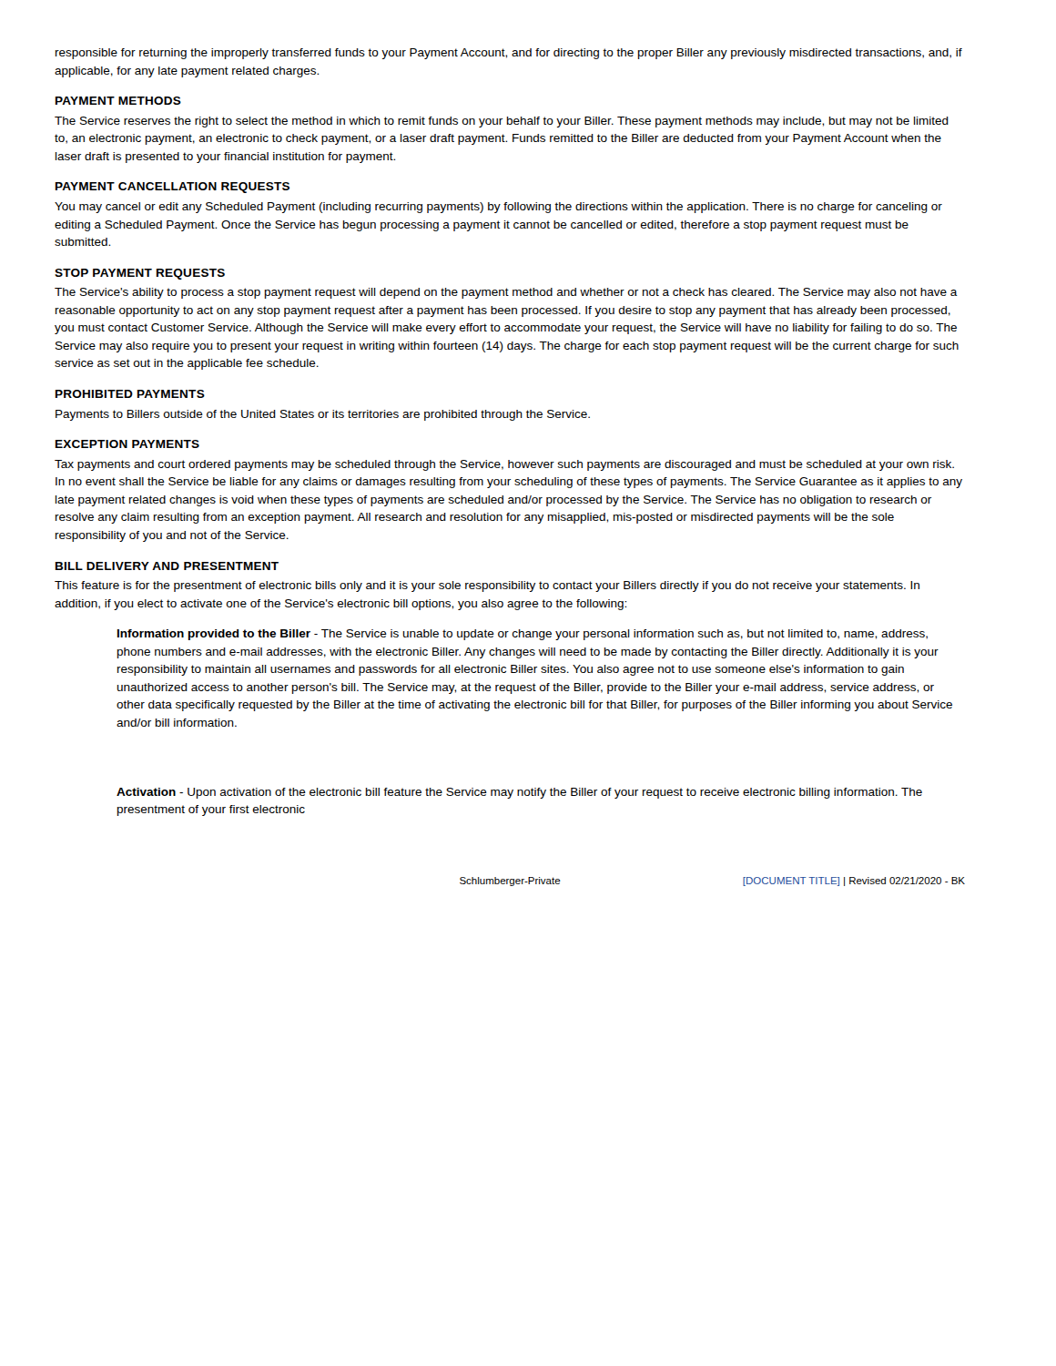responsible for returning the improperly transferred funds to your Payment Account, and for directing to the proper Biller any previously misdirected transactions, and, if applicable, for any late payment related charges.
Payment Methods
The Service reserves the right to select the method in which to remit funds on your behalf to your Biller. These payment methods may include, but may not be limited to, an electronic payment, an electronic to check payment, or a laser draft payment. Funds remitted to the Biller are deducted from your Payment Account when the laser draft is presented to your financial institution for payment.
Payment Cancellation Requests
You may cancel or edit any Scheduled Payment (including recurring payments) by following the directions within the application. There is no charge for canceling or editing a Scheduled Payment. Once the Service has begun processing a payment it cannot be cancelled or edited, therefore a stop payment request must be submitted.
Stop Payment Requests
The Service's ability to process a stop payment request will depend on the payment method and whether or not a check has cleared. The Service may also not have a reasonable opportunity to act on any stop payment request after a payment has been processed. If you desire to stop any payment that has already been processed, you must contact Customer Service. Although the Service will make every effort to accommodate your request, the Service will have no liability for failing to do so. The Service may also require you to present your request in writing within fourteen (14) days. The charge for each stop payment request will be the current charge for such service as set out in the applicable fee schedule.
Prohibited Payments
Payments to Billers outside of the United States or its territories are prohibited through the Service.
Exception Payments
Tax payments and court ordered payments may be scheduled through the Service, however such payments are discouraged and must be scheduled at your own risk. In no event shall the Service be liable for any claims or damages resulting from your scheduling of these types of payments. The Service Guarantee as it applies to any late payment related changes is void when these types of payments are scheduled and/or processed by the Service. The Service has no obligation to research or resolve any claim resulting from an exception payment. All research and resolution for any misapplied, mis-posted or misdirected payments will be the sole responsibility of you and not of the Service.
Bill Delivery and Presentment
This feature is for the presentment of electronic bills only and it is your sole responsibility to contact your Billers directly if you do not receive your statements. In addition, if you elect to activate one of the Service's electronic bill options, you also agree to the following:
Information provided to the Biller - The Service is unable to update or change your personal information such as, but not limited to, name, address, phone numbers and e-mail addresses, with the electronic Biller. Any changes will need to be made by contacting the Biller directly. Additionally it is your responsibility to maintain all usernames and passwords for all electronic Biller sites. You also agree not to use someone else's information to gain unauthorized access to another person's bill. The Service may, at the request of the Biller, provide to the Biller your e-mail address, service address, or other data specifically requested by the Biller at the time of activating the electronic bill for that Biller, for purposes of the Biller informing you about Service and/or bill information.
Activation - Upon activation of the electronic bill feature the Service may notify the Biller of your request to receive electronic billing information. The presentment of your first electronic
Schlumberger-Private [DOCUMENT TITLE] | Revised 02/21/2020 - BK